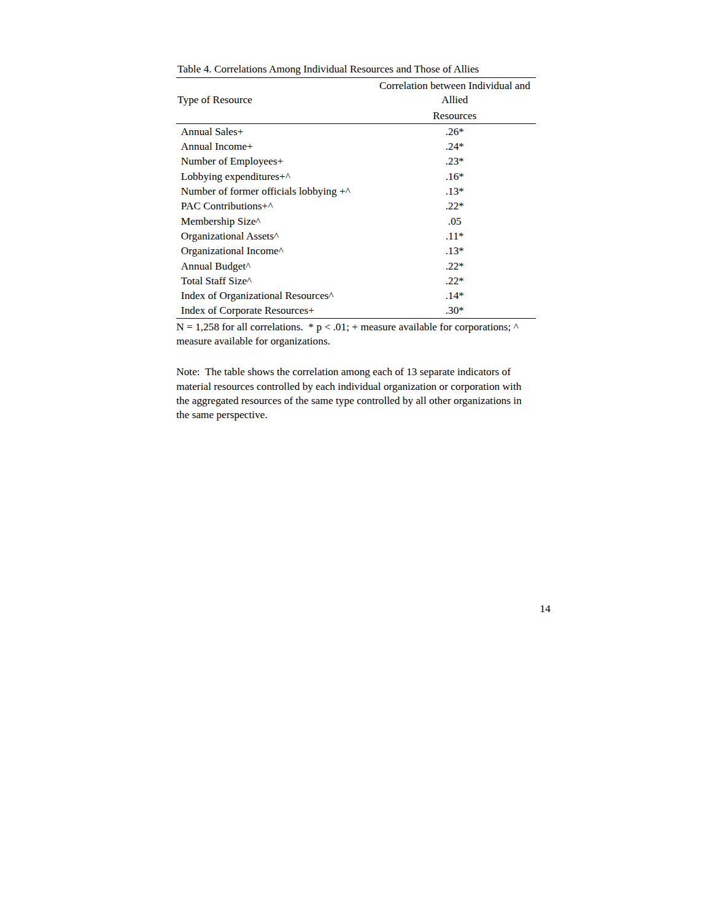Table 4. Correlations Among Individual Resources and Those of Allies
| Type of Resource | Correlation between Individual and Allied |
| --- | --- |
| | Resources |
| Annual Sales+ | .26* |
| Annual Income+ | .24* |
| Number of Employees+ | .23* |
| Lobbying expenditures+^ | .16* |
| Number of former officials lobbying +^ | .13* |
| PAC Contributions+^ | .22* |
| Membership Size^ | .05 |
| Organizational Assets^ | .11* |
| Organizational Income^ | .13* |
| Annual Budget^ | .22* |
| Total Staff Size^ | .22* |
| Index of Organizational Resources^ | .14* |
| Index of Corporate Resources+ | .30* |
N = 1,258 for all correlations. * p < .01; + measure available for corporations; ^ measure available for organizations.
Note: The table shows the correlation among each of 13 separate indicators of material resources controlled by each individual organization or corporation with the aggregated resources of the same type controlled by all other organizations in the same perspective.
14